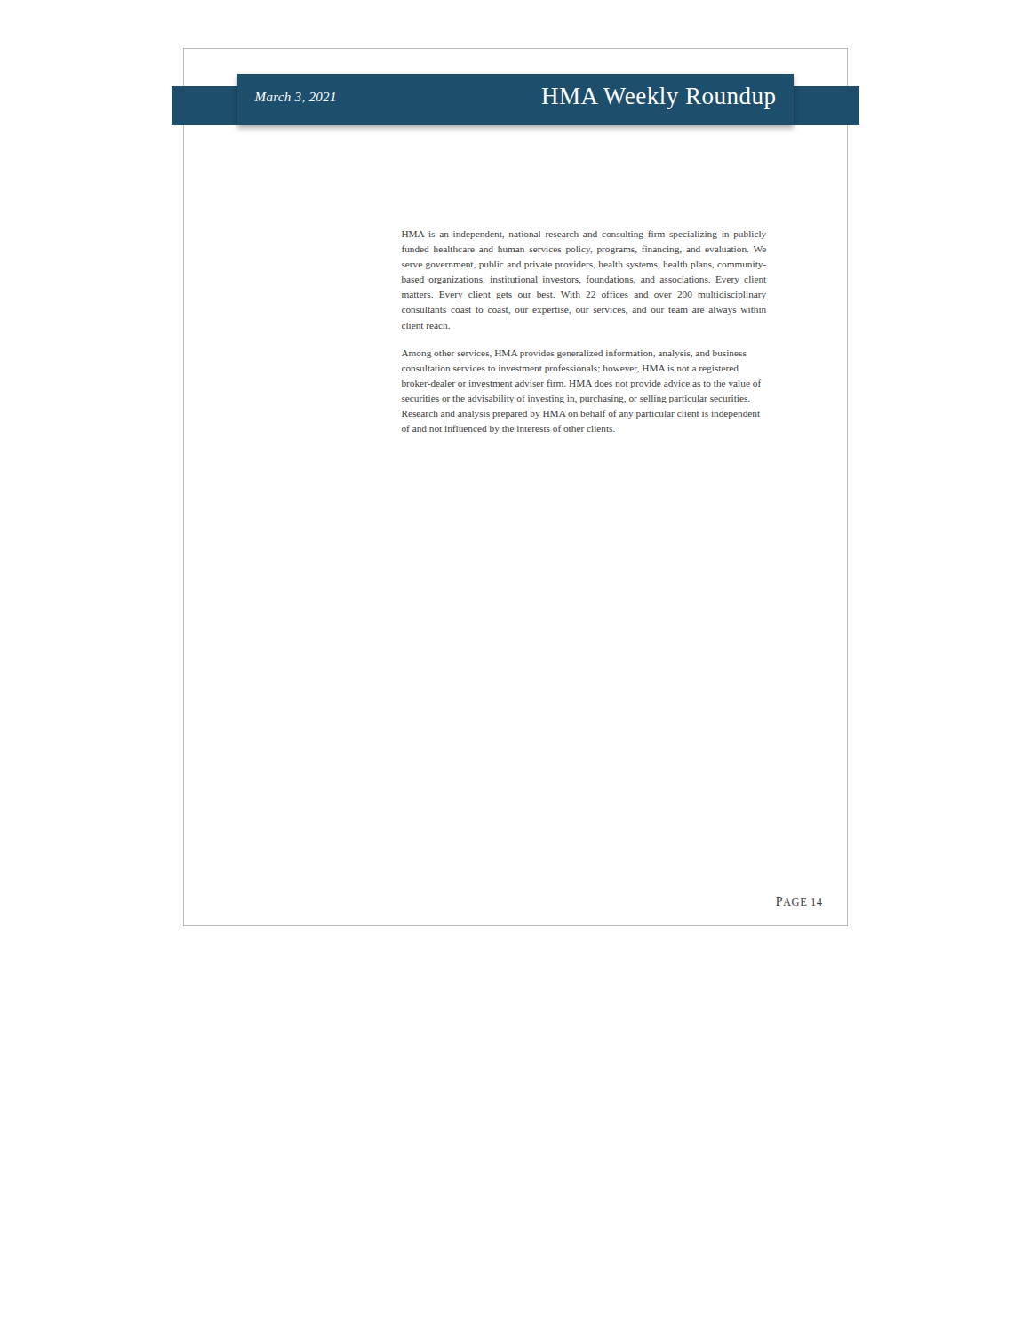March 3, 2021
HMA Weekly Roundup
HMA is an independent, national research and consulting firm specializing in publicly funded healthcare and human services policy, programs, financing, and evaluation. We serve government, public and private providers, health systems, health plans, community-based organizations, institutional investors, foundations, and associations. Every client matters. Every client gets our best. With 22 offices and over 200 multidisciplinary consultants coast to coast, our expertise, our services, and our team are always within client reach.
Among other services, HMA provides generalized information, analysis, and business consultation services to investment professionals; however, HMA is not a registered broker-dealer or investment adviser firm. HMA does not provide advice as to the value of securities or the advisability of investing in, purchasing, or selling particular securities. Research and analysis prepared by HMA on behalf of any particular client is independent of and not influenced by the interests of other clients.
PAGE 14